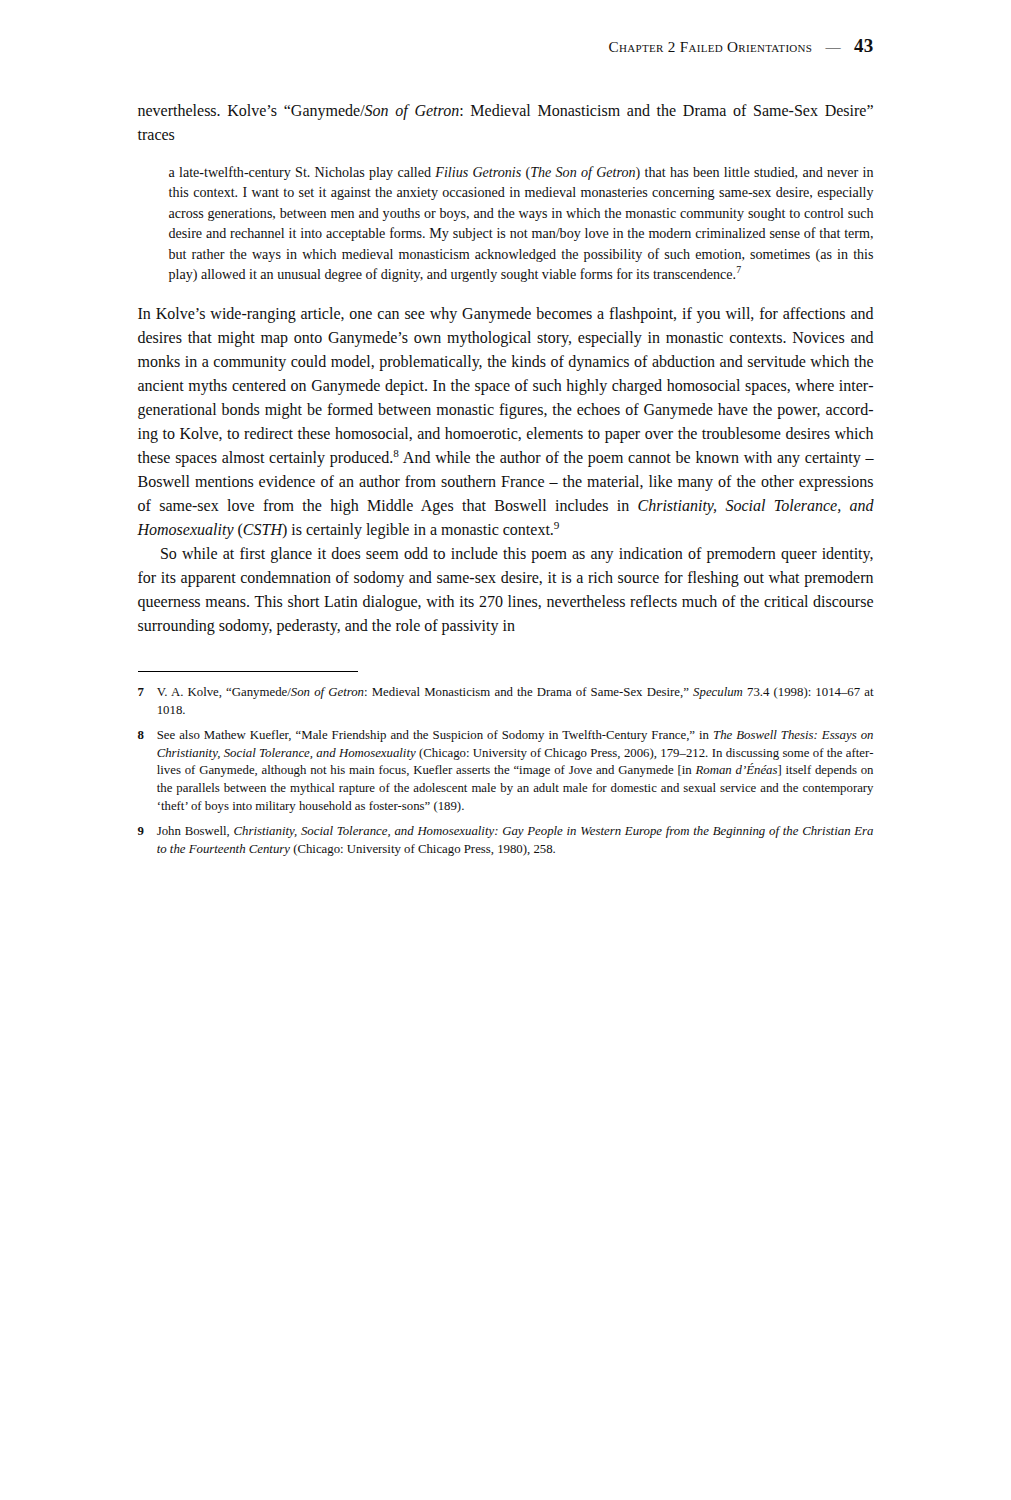Chapter 2 Failed Orientations — 43
nevertheless. Kolve’s “Ganymede/Son of Getron: Medieval Monasticism and the Drama of Same-Sex Desire” traces
a late-twelfth-century St. Nicholas play called Filius Getronis (The Son of Getron) that has been little studied, and never in this context. I want to set it against the anxiety occasioned in medieval monasteries concerning same-sex desire, especially across generations, between men and youths or boys, and the ways in which the monastic community sought to control such desire and rechannel it into acceptable forms. My subject is not man/boy love in the modern criminalized sense of that term, but rather the ways in which medieval monasticism acknowledged the possibility of such emotion, sometimes (as in this play) allowed it an unusual degree of dignity, and urgently sought viable forms for its transcendence.7
In Kolve’s wide-ranging article, one can see why Ganymede becomes a flashpoint, if you will, for affections and desires that might map onto Ganymede’s own mythological story, especially in monastic contexts. Novices and monks in a community could model, problematically, the kinds of dynamics of abduction and servitude which the ancient myths centered on Ganymede depict. In the space of such highly charged homosocial spaces, where intergenerational bonds might be formed between monastic figures, the echoes of Ganymede have the power, according to Kolve, to redirect these homosocial, and homoerotic, elements to paper over the troublesome desires which these spaces almost certainly produced.8 And while the author of the poem cannot be known with any certainty – Boswell mentions evidence of an author from southern France – the material, like many of the other expressions of same-sex love from the high Middle Ages that Boswell includes in Christianity, Social Tolerance, and Homosexuality (CSTH) is certainly legible in a monastic context.9
So while at first glance it does seem odd to include this poem as any indication of premodern queer identity, for its apparent condemnation of sodomy and same-sex desire, it is a rich source for fleshing out what premodern queerness means. This short Latin dialogue, with its 270 lines, nevertheless reflects much of the critical discourse surrounding sodomy, pederasty, and the role of passivity in
7 V. A. Kolve, “Ganymede/Son of Getron: Medieval Monasticism and the Drama of Same-Sex Desire,” Speculum 73.4 (1998): 1014–67 at 1018.
8 See also Mathew Kuefler, “Male Friendship and the Suspicion of Sodomy in Twelfth-Century France,” in The Boswell Thesis: Essays on Christianity, Social Tolerance, and Homosexuality (Chicago: University of Chicago Press, 2006), 179–212. In discussing some of the afterlives of Ganymede, although not his main focus, Kuefler asserts the “image of Jove and Ganymede [in Roman d’Énéas] itself depends on the parallels between the mythical rapture of the adolescent male by an adult male for domestic and sexual service and the contemporary ‘theft’ of boys into military household as foster-sons” (189).
9 John Boswell, Christianity, Social Tolerance, and Homosexuality: Gay People in Western Europe from the Beginning of the Christian Era to the Fourteenth Century (Chicago: University of Chicago Press, 1980), 258.